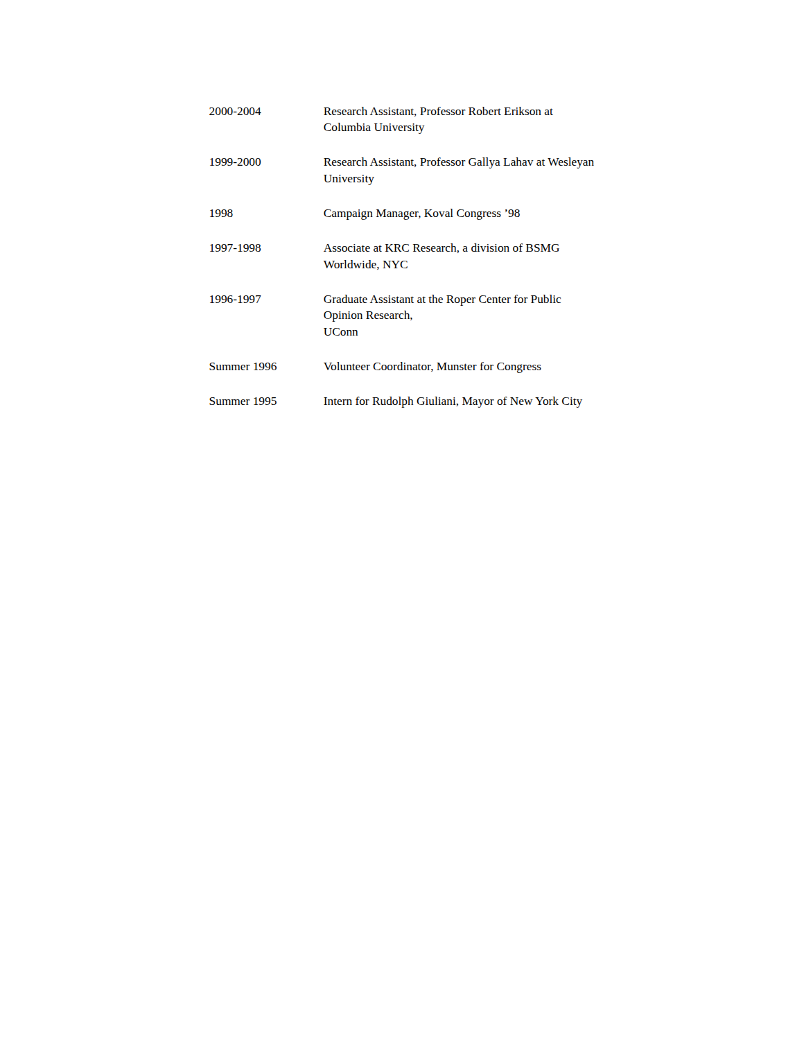2000-2004
Research Assistant, Professor Robert Erikson at Columbia University
1999-2000
Research Assistant, Professor Gallya Lahav at Wesleyan University
1998
Campaign Manager, Koval Congress ’98
1997-1998
Associate at KRC Research, a division of BSMG Worldwide, NYC
1996-1997
Graduate Assistant at the Roper Center for Public Opinion Research, UConn
Summer 1996
Volunteer Coordinator, Munster for Congress
Summer 1995
Intern for Rudolph Giuliani, Mayor of New York City